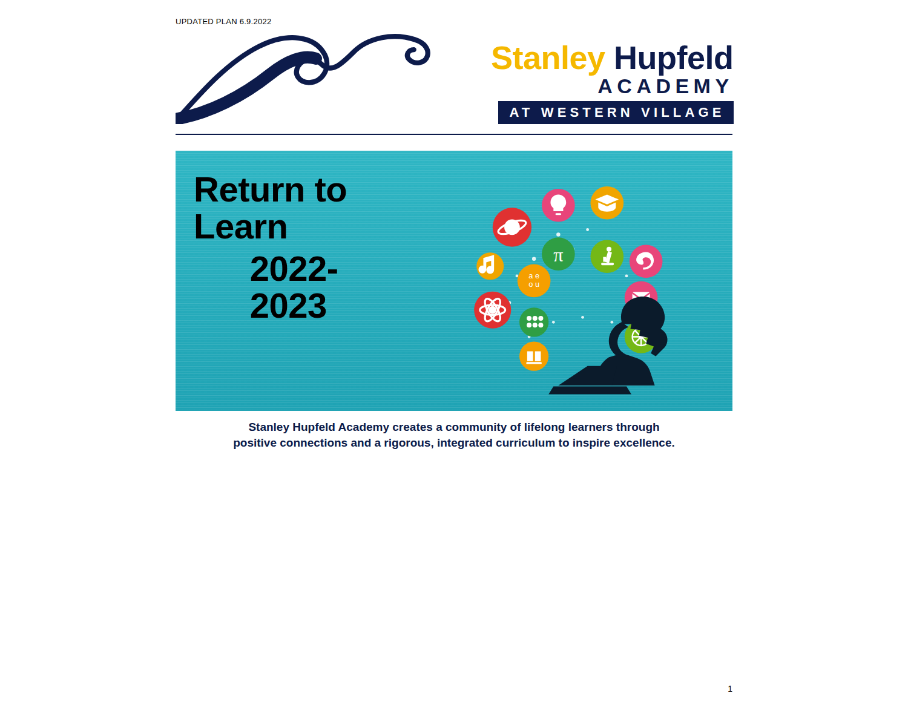UPDATED PLAN 6.9.2022
Stanley Hupfeld
ACADEMY
AT WESTERN VILLAGE
Return to Learn2022-2023
π a e o u
Stanley Hupfeld Academy creates a community of lifelong learners through
positive connections and a rigorous, integrated curriculum to inspire excellence.
1